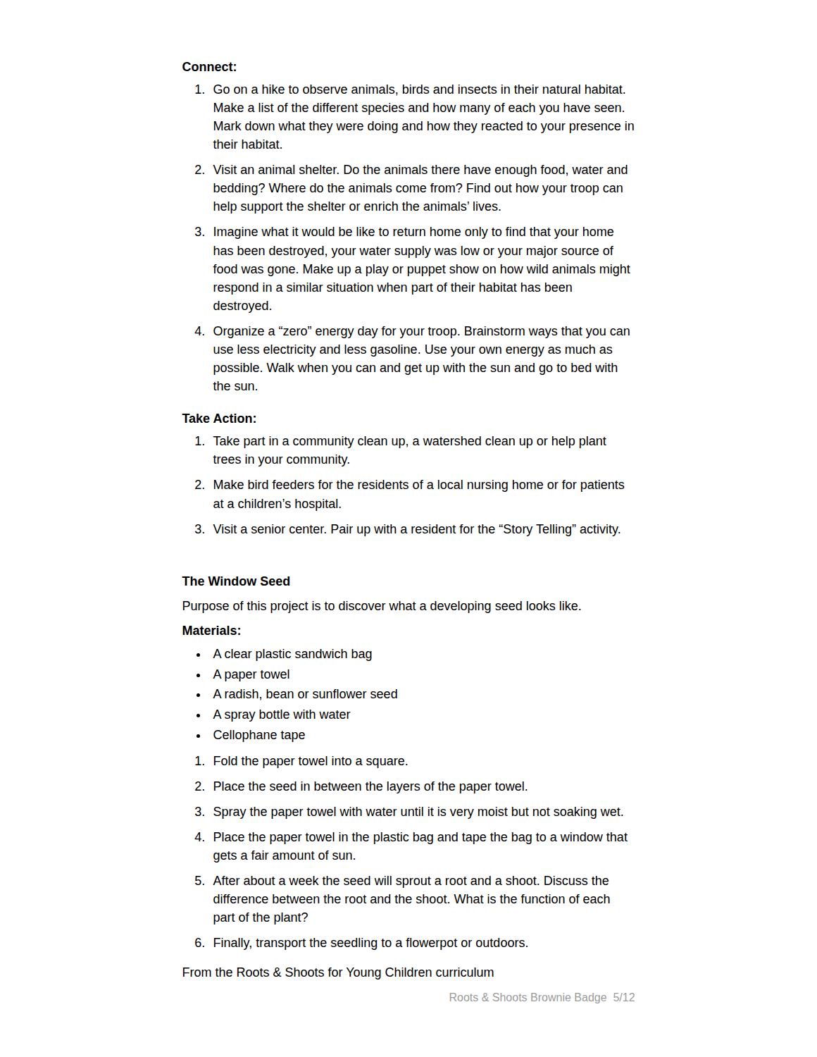Connect:
Go on a hike to observe animals, birds and insects in their natural habitat. Make a list of the different species and how many of each you have seen. Mark down what they were doing and how they reacted to your presence in their habitat.
Visit an animal shelter. Do the animals there have enough food, water and bedding? Where do the animals come from? Find out how your troop can help support the shelter or enrich the animals’ lives.
Imagine what it would be like to return home only to find that your home has been destroyed, your water supply was low or your major source of food was gone. Make up a play or puppet show on how wild animals might respond in a similar situation when part of their habitat has been destroyed.
Organize a “zero” energy day for your troop. Brainstorm ways that you can use less electricity and less gasoline. Use your own energy as much as possible. Walk when you can and get up with the sun and go to bed with the sun.
Take Action:
Take part in a community clean up, a watershed clean up or help plant trees in your community.
Make bird feeders for the residents of a local nursing home or for patients at a children’s hospital.
Visit a senior center. Pair up with a resident for the “Story Telling” activity.
The Window Seed
Purpose of this project is to discover what a developing seed looks like.
Materials:
A clear plastic sandwich bag
A paper towel
A radish, bean or sunflower seed
A spray bottle with water
Cellophane tape
Fold the paper towel into a square.
Place the seed in between the layers of the paper towel.
Spray the paper towel with water until it is very moist but not soaking wet.
Place the paper towel in the plastic bag and tape the bag to a window that gets a fair amount of sun.
After about a week the seed will sprout a root and a shoot. Discuss the difference between the root and the shoot. What is the function of each part of the plant?
Finally, transport the seedling to a flowerpot or outdoors.
From the Roots & Shoots for Young Children curriculum
Roots & Shoots Brownie Badge 5/12